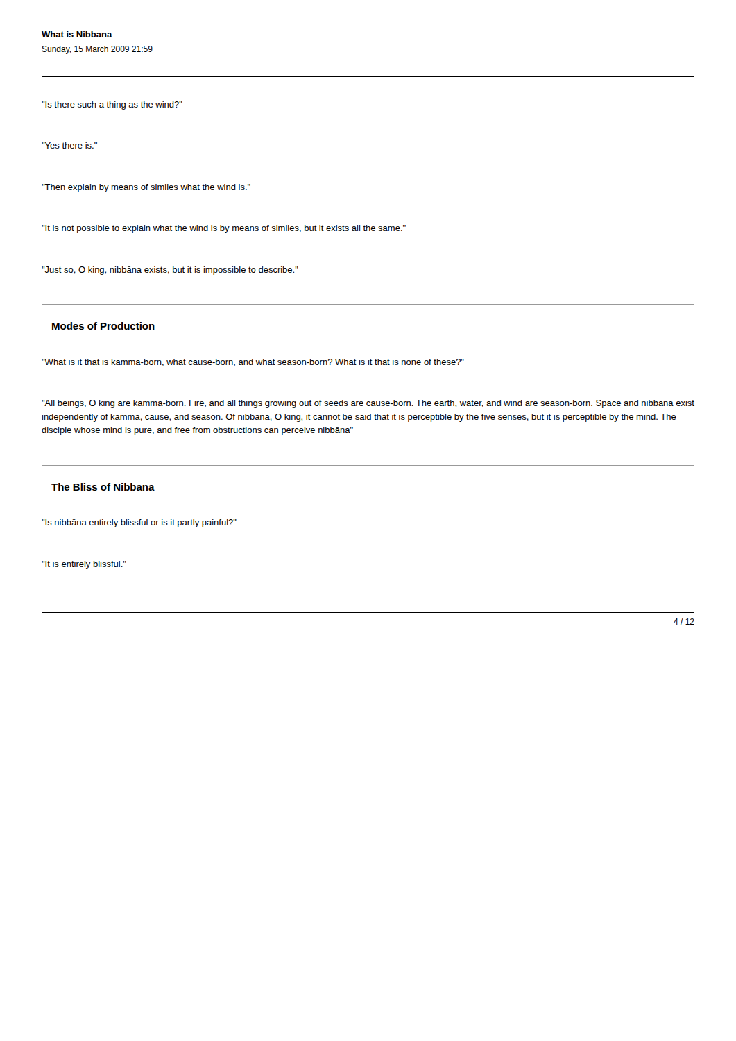What is Nibbana
Sunday, 15 March 2009 21:59
"Is there such a thing as the wind?"
"Yes there is."
"Then explain by means of similes what the wind is."
"It is not possible to explain what the wind is by means of similes, but it exists all the same."
"Just so, O king, nibbāna exists, but it is impossible to describe."
Modes of Production
"What is it that is kamma-born, what cause-born, and what season-born? What is it that is none of these?"
"All beings, O king are kamma-born. Fire, and all things growing out of seeds are cause-born. The earth, water, and wind are season-born. Space and nibbāna exist independently of kamma, cause, and season. Of nibbāna, O king, it cannot be said that it is perceptible by the five senses, but it is perceptible by the mind. The disciple whose mind is pure, and free from obstructions can perceive nibbāna"
The Bliss of Nibbana
"Is nibbāna entirely blissful or is it partly painful?"
"It is entirely blissful."
4 / 12